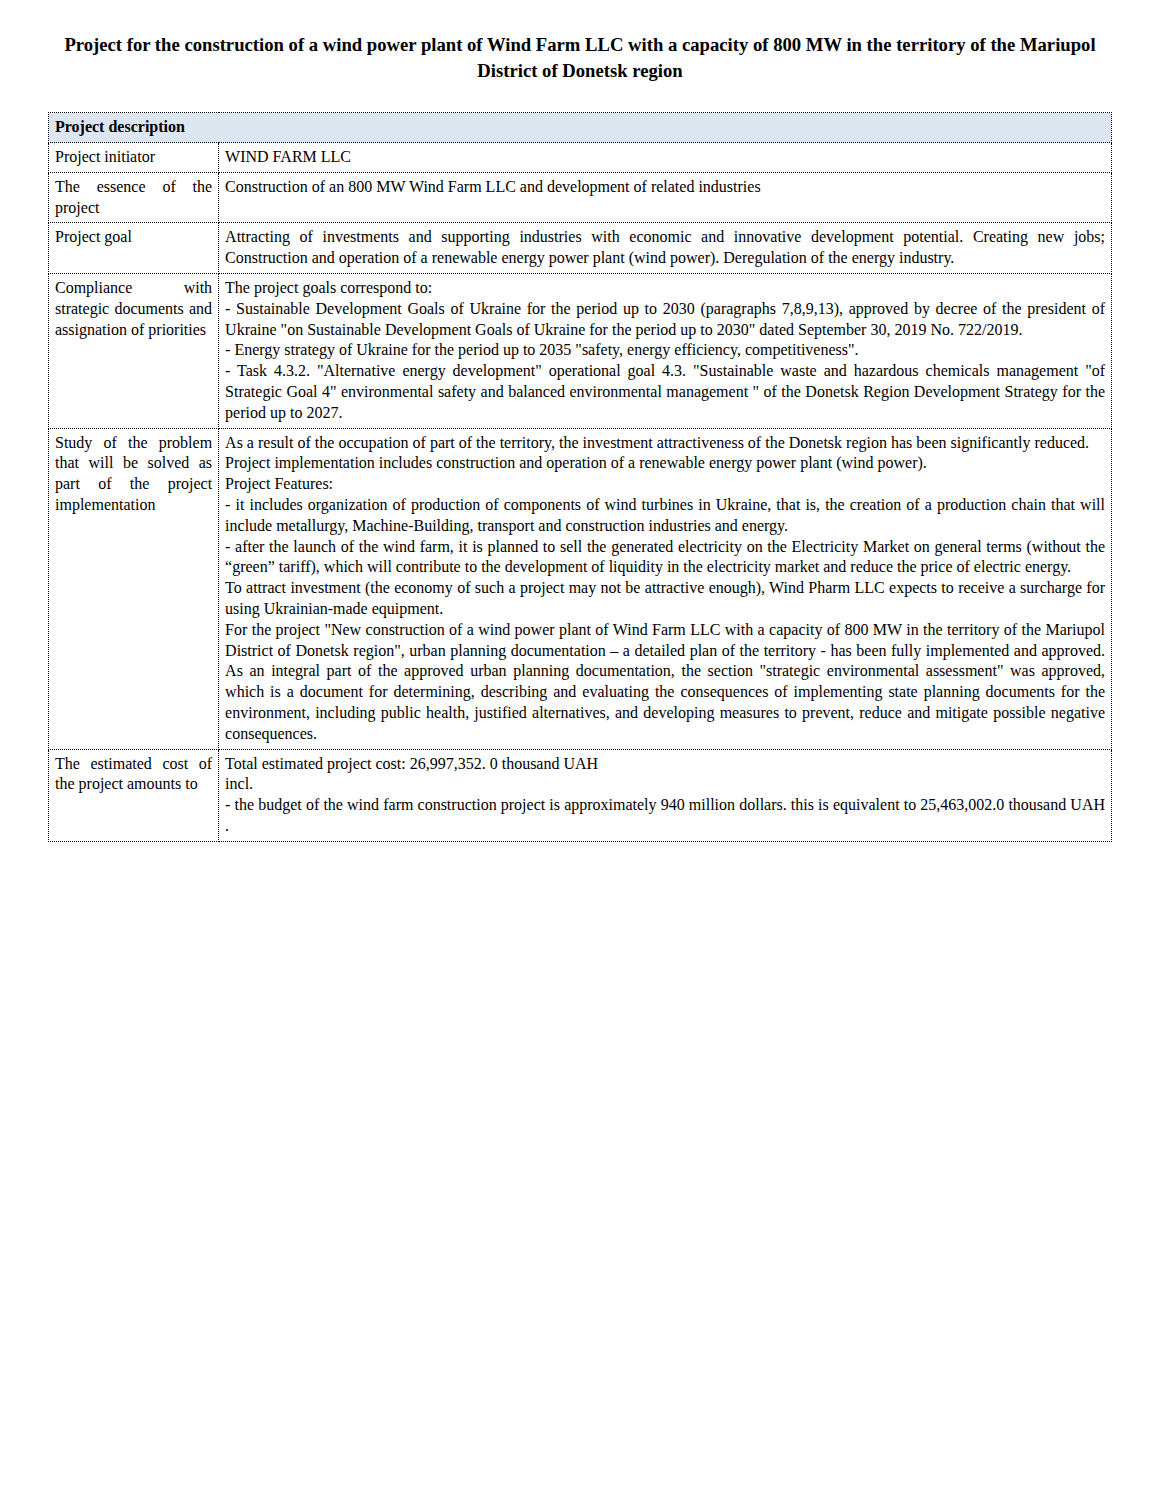Project for the construction of a wind power plant of Wind Farm LLC with a capacity of 800 MW in the territory of the Mariupol District of Donetsk region
| Project description |
| --- |
| Project initiator | WIND FARM LLC |
| The essence of the project | Construction of an 800 MW Wind Farm LLC and development of related industries |
| Project goal | Attracting of investments and supporting industries with economic and innovative development potential. Creating new jobs; Construction and operation of a renewable energy power plant (wind power). Deregulation of the energy industry. |
| Compliance with strategic documents and assignation of priorities | The project goals correspond to: - Sustainable Development Goals of Ukraine for the period up to 2030 (paragraphs 7,8,9,13), approved by decree of the president of Ukraine "on Sustainable Development Goals of Ukraine for the period up to 2030" dated September 30, 2019 No. 722/2019. - Energy strategy of Ukraine for the period up to 2035 "safety, energy efficiency, competitiveness". - Task 4.3.2. "Alternative energy development" operational goal 4.3. "Sustainable waste and hazardous chemicals management "of Strategic Goal 4" environmental safety and balanced environmental management " of the Donetsk Region Development Strategy for the period up to 2027. |
| Study of the problem that will be solved as part of the project implementation | As a result of the occupation of part of the territory, the investment attractiveness of the Donetsk region has been significantly reduced. Project implementation includes construction and operation of a renewable energy power plant (wind power). Project Features: - it includes organization of production of components of wind turbines in Ukraine, that is, the creation of a production chain that will include metallurgy, Machine-Building, transport and construction industries and energy. - after the launch of the wind farm, it is planned to sell the generated electricity on the Electricity Market on general terms (without the “green” tariff), which will contribute to the development of liquidity in the electricity market and reduce the price of electric energy. To attract investment (the economy of such a project may not be attractive enough), Wind Pharm LLC expects to receive a surcharge for using Ukrainian-made equipment. For the project "New construction of a wind power plant of Wind Farm LLC with a capacity of 800 MW in the territory of the Mariupol District of Donetsk region", urban planning documentation – a detailed plan of the territory - has been fully implemented and approved. As an integral part of the approved urban planning documentation, the section "strategic environmental assessment" was approved, which is a document for determining, describing and evaluating the consequences of implementing state planning documents for the environment, including public health, justified alternatives, and developing measures to prevent, reduce and mitigate possible negative consequences. |
| The estimated cost of the project amounts to | Total estimated project cost: 26,997,352. 0 thousand UAH incl. - the budget of the wind farm construction project is approximately 940 million dollars. this is equivalent to 25,463,002.0 thousand UAH . |